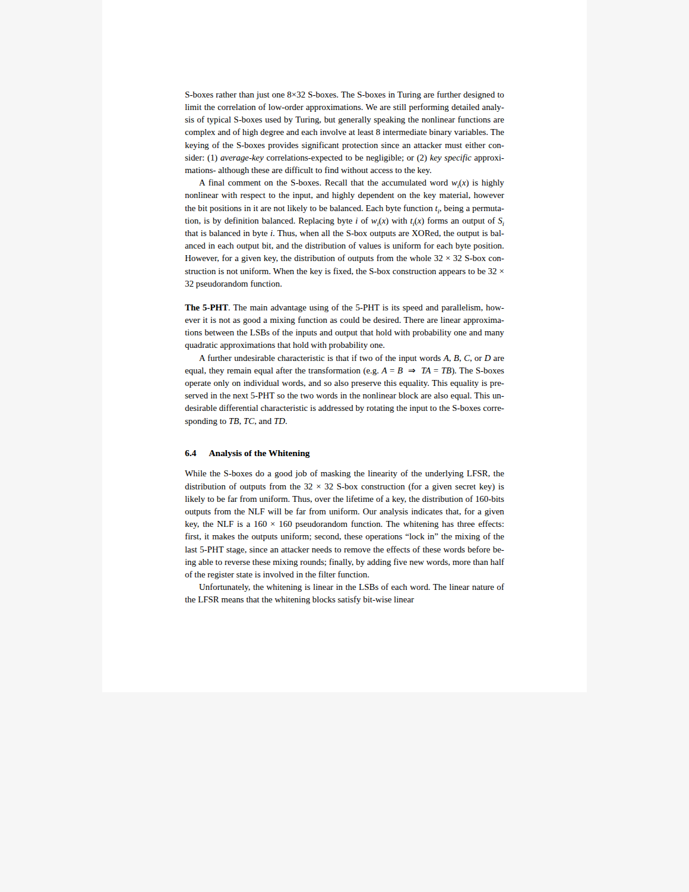S-boxes rather than just one 8×32 S-boxes. The S-boxes in Turing are further designed to limit the correlation of low-order approximations. We are still performing detailed analysis of typical S-boxes used by Turing, but generally speaking the nonlinear functions are complex and of high degree and each involve at least 8 intermediate binary variables. The keying of the S-boxes provides significant protection since an attacker must either consider: (1) average-key correlations-expected to be negligible; or (2) key specific approximations- although these are difficult to find without access to the key.
A final comment on the S-boxes. Recall that the accumulated word wi(x) is highly nonlinear with respect to the input, and highly dependent on the key material, however the bit positions in it are not likely to be balanced. Each byte function ti, being a permutation, is by definition balanced. Replacing byte i of wi(x) with ti(x) forms an output of Si that is balanced in byte i. Thus, when all the S-box outputs are XORed, the output is balanced in each output bit, and the distribution of values is uniform for each byte position. However, for a given key, the distribution of outputs from the whole 32 × 32 S-box construction is not uniform. When the key is fixed, the S-box construction appears to be 32 × 32 pseudorandom function.
The 5-PHT. The main advantage using of the 5-PHT is its speed and parallelism, however it is not as good a mixing function as could be desired. There are linear approximations between the LSBs of the inputs and output that hold with probability one and many quadratic approximations that hold with probability one.
A further undesirable characteristic is that if two of the input words A, B, C, or D are equal, they remain equal after the transformation (e.g. A = B ⇒ TA = TB). The S-boxes operate only on individual words, and so also preserve this equality. This equality is preserved in the next 5-PHT so the two words in the nonlinear block are also equal. This undesirable differential characteristic is addressed by rotating the input to the S-boxes corresponding to TB, TC, and TD.
6.4 Analysis of the Whitening
While the S-boxes do a good job of masking the linearity of the underlying LFSR, the distribution of outputs from the 32 × 32 S-box construction (for a given secret key) is likely to be far from uniform. Thus, over the lifetime of a key, the distribution of 160-bits outputs from the NLF will be far from uniform. Our analysis indicates that, for a given key, the NLF is a 160 × 160 pseudorandom function. The whitening has three effects: first, it makes the outputs uniform; second, these operations “lock in” the mixing of the last 5-PHT stage, since an attacker needs to remove the effects of these words before being able to reverse these mixing rounds; finally, by adding five new words, more than half of the register state is involved in the filter function.
Unfortunately, the whitening is linear in the LSBs of each word. The linear nature of the LFSR means that the whitening blocks satisfy bit-wise linear